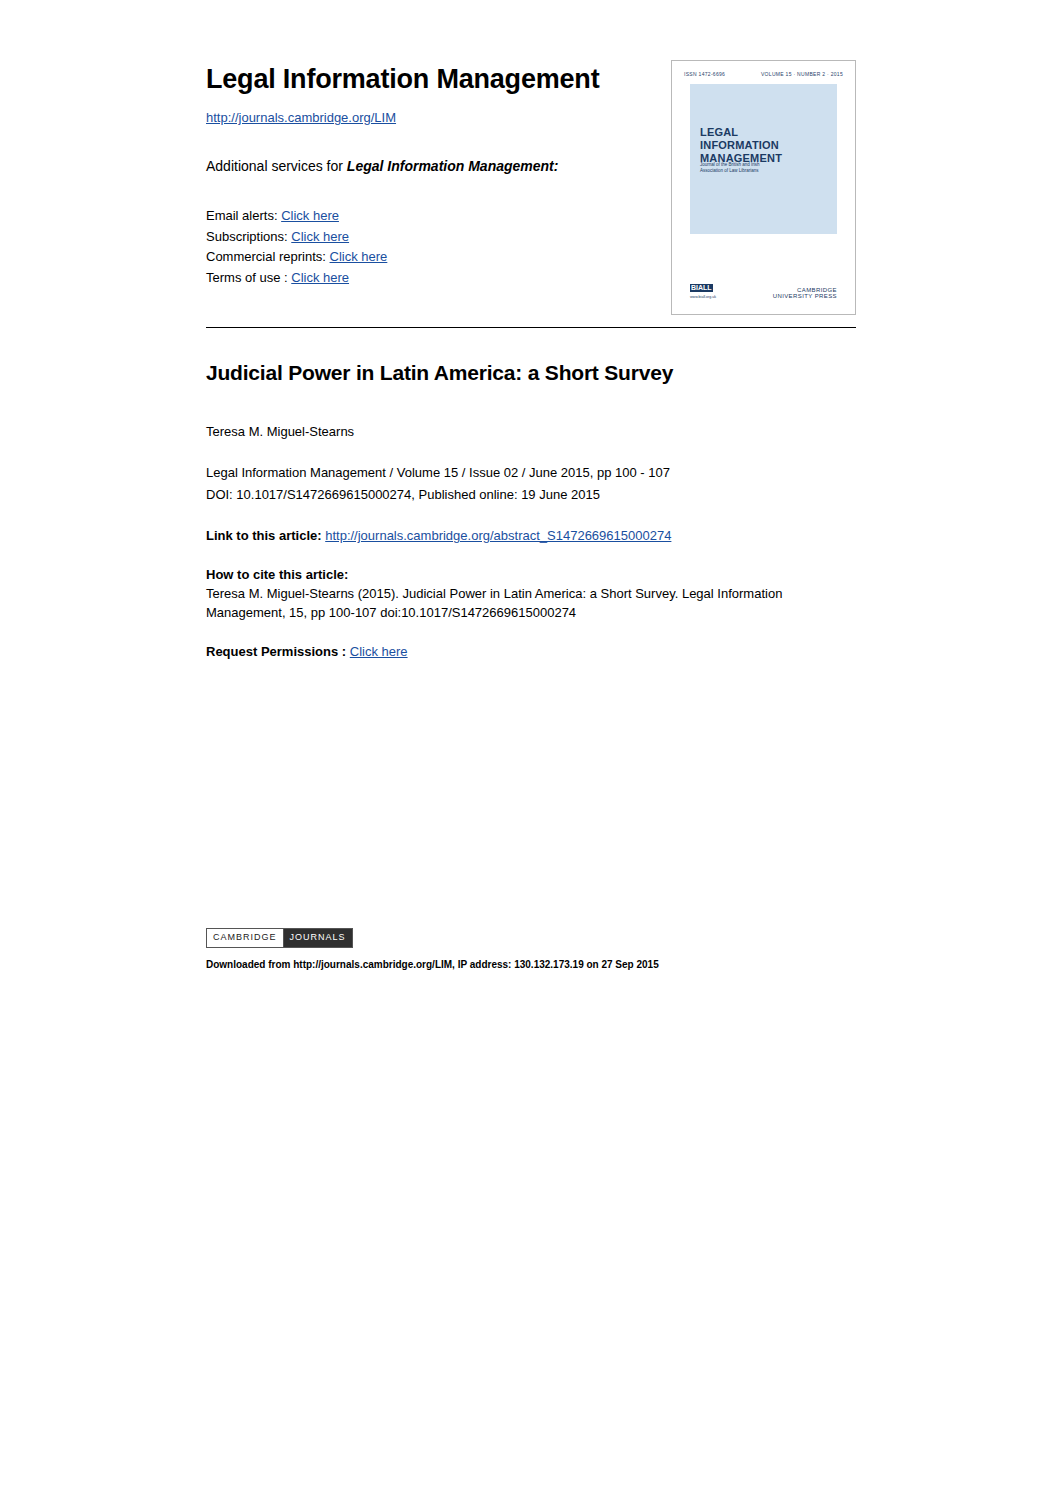ISSN 1472-6696 VOLUME 15 · NUMBER 2 · 2015
LEGAL
INFORMATION
MANAGEMENT
Journal of the British and Irish
Association of Law Librarians
BIALL
www.biall.org.uk
CAMBRIDGE
UNIVERSITY PRESS
Legal Information Management
http://journals.cambridge.org/LIM
Additional services for Legal Information Management:
Email alerts: Click here
Subscriptions: Click here
Commercial reprints: Click here
Terms of use : Click here
Judicial Power in Latin America: a Short Survey
Teresa M. Miguel-Stearns
Legal Information Management / Volume 15 / Issue 02 / June 2015, pp 100 - 107
DOI: 10.1017/S1472669615000274, Published online: 19 June 2015
Link to this article: http://journals.cambridge.org/abstract_S1472669615000274
How to cite this article:
Teresa M. Miguel-Stearns (2015). Judicial Power in Latin America: a Short Survey. Legal Information Management, 15, pp 100-107 doi:10.1017/S1472669615000274
Request Permissions : Click here
CAMBRIDGE JOURNALS
Downloaded from http://journals.cambridge.org/LIM, IP address: 130.132.173.19 on 27 Sep 2015